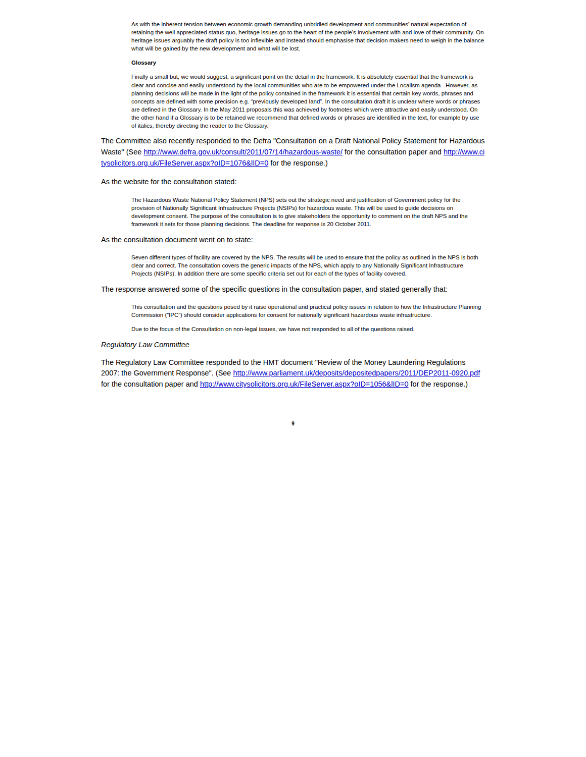As with the inherent tension between economic growth demanding unbridled development and communities’ natural expectation of retaining the well appreciated status quo, heritage issues go to the heart of the people’s involvement with and love of their community. On heritage issues arguably the draft policy is too inflexible and instead should emphasise that decision makers need to weigh in the balance what will be gained by the new development and what will be lost.
Glossary
Finally a small but, we would suggest, a significant point on the detail in the framework. It is absolutely essential that the framework is clear and concise and easily understood by the local communities who are to be empowered under the Localism agenda . However, as planning decisions will be made in the light of the policy contained in the framework it is essential that certain key words, phrases and concepts are defined with some precision e.g. “previously developed land”. In the consultation draft it is unclear where words or phrases are defined in the Glossary. In the May 2011 proposals this was achieved by footnotes which were attractive and easily understood. On the other hand if a Glossary is to be retained we recommend that defined words or phrases are identified in the text, for example by use of italics, thereby directing the reader to the Glossary.
The Committee also recently responded to the Defra "Consultation on a Draft National Policy Statement for Hazardous Waste" (See http://www.defra.gov.uk/consult/2011/07/14/hazardous-waste/ for the consultation paper and http://www.citysolicitors.org.uk/FileServer.aspx?oID=1076&lID=0 for the response.)
As the website for the consultation stated:
The Hazardous Waste National Policy Statement (NPS) sets out the strategic need and justification of Government policy for the provision of Nationally Significant Infrastructure Projects (NSIPs) for hazardous waste. This will be used to guide decisions on development consent. The purpose of the consultation is to give stakeholders the opportunity to comment on the draft NPS and the framework it sets for those planning decisions. The deadline for response is 20 October 2011.
As the consultation document went on to state:
Seven different types of facility are covered by the NPS. The results will be used to ensure that the policy as outlined in the NPS is both clear and correct. The consultation covers the generic impacts of the NPS, which apply to any Nationally Significant Infrastructure Projects (NSIPs). In addition there are some specific criteria set out for each of the types of facility covered.
The response answered some of the specific questions in the consultation paper, and stated generally that:
This consultation and the questions posed by it raise operational and practical policy issues in relation to how the Infrastructure Planning Commission (“IPC”) should consider applications for consent for nationally significant hazardous waste infrastructure.
Due to the focus of the Consultation on non-legal issues, we have not responded to all of the questions raised.
Regulatory Law Committee
The Regulatory Law Committee responded to the HMT document "Review of the Money Laundering Regulations 2007: the Government Response". (See http://www.parliament.uk/deposits/depositedpapers/2011/DEP2011-0920.pdf for the consultation paper and http://www.citysolicitors.org.uk/FileServer.aspx?oID=1056&lID=0 for the response.)
9